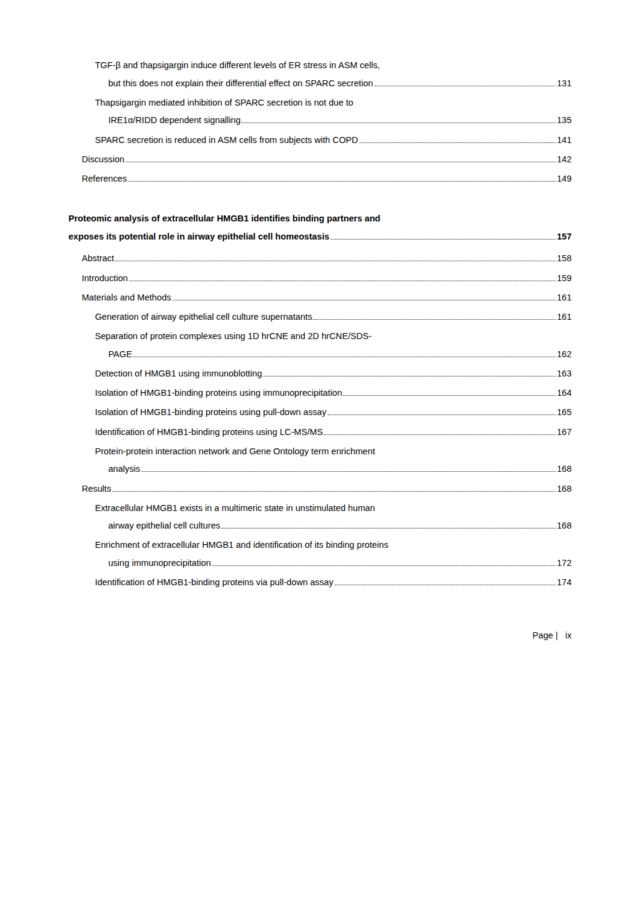TGF-β and thapsigargin induce different levels of ER stress in ASM cells, but this does not explain their differential effect on SPARC secretion 131
Thapsigargin mediated inhibition of SPARC secretion is not due to IRE1α/RIDD dependent signalling 135
SPARC secretion is reduced in ASM cells from subjects with COPD 141
Discussion 142
References 149
Proteomic analysis of extracellular HMGB1 identifies binding partners and
exposes its potential role in airway epithelial cell homeostasis 157
Abstract 158
Introduction 159
Materials and Methods 161
Generation of airway epithelial cell culture supernatants 161
Separation of protein complexes using 1D hrCNE and 2D hrCNE/SDS- PAGE 162
Detection of HMGB1 using immunoblotting 163
Isolation of HMGB1-binding proteins using immunoprecipitation 164
Isolation of HMGB1-binding proteins using pull-down assay 165
Identification of HMGB1-binding proteins using LC-MS/MS 167
Protein-protein interaction network and Gene Ontology term enrichment analysis 168
Results 168
Extracellular HMGB1 exists in a multimeric state in unstimulated human airway epithelial cell cultures 168
Enrichment of extracellular HMGB1 and identification of its binding proteins using immunoprecipitation 172
Identification of HMGB1-binding proteins via pull-down assay 174
Page | ix